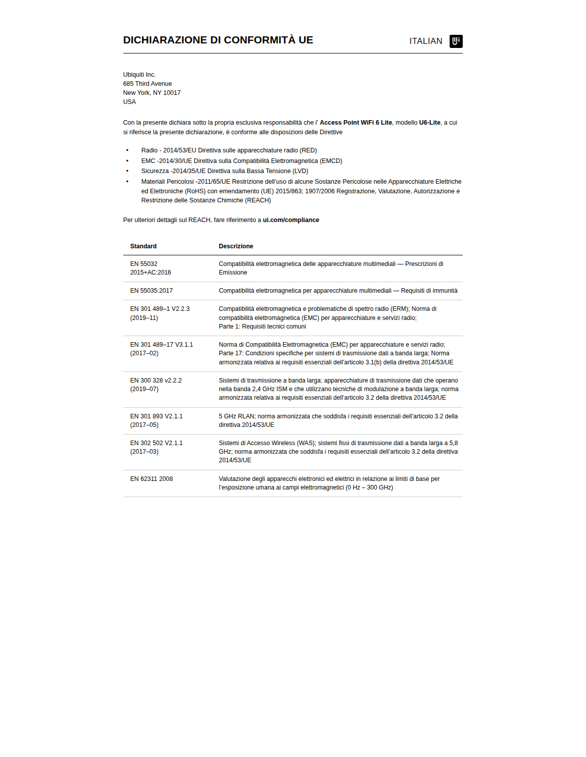DICHIARAZIONE DI CONFORMITÀ UE
ITALIAN
Ubiquiti Inc.
685 Third Avenue
New York, NY 10017
USA
Con la presente dichiara sotto la propria esclusiva responsabilità che l’ Access Point WiFi 6 Lite, modello U6-Lite, a cui si riferisce la presente dichiarazione, è conforme alle disposizioni delle Direttive
Radio - 2014/53/EU Direttiva sulle apparecchiature radio (RED)
EMC -2014/30/UE Direttiva sulla Compatibilità Elettromagnetica (EMCD)
Sicurezza -2014/35/UE Direttiva sulla Bassa Tensione (LVD)
Materiali Pericolosi -2011/65/UE Restrizione dell’uso di alcune Sostanze Pericolose nelle Apparecchiature Elettriche ed Elettroniche (RoHS) con emendamento (UE) 2015/863; 1907/2006 Registrazione, Valutazione, Autorizzazione e Restrizione delle Sostanze Chimiche (REACH)
Per ulteriori dettagli sul REACH, fare riferimento a ui.com/compliance
| Standard | Descrizione |
| --- | --- |
| EN 55032 2015+AC:2016 | Compatibilità elettromagnetica delle apparecchiature multimediali — Prescrizioni di Emissione |
| EN 55035:2017 | Compatibilità elettromagnetica per apparecchiature multimediali — Requisiti di immunità |
| EN 301 489–1 V2.2.3 (2019–11) | Compatibilità elettromagnetica e problematiche di spettro radio (ERM); Norma di compatibilità elettromagnetica (EMC) per apparecchiature e servizi radio; Parte 1: Requisiti tecnici comuni |
| EN 301 489–17 V3.1.1 (2017–02) | Norma di Compatibilità Elettromagnetica (EMC) per apparecchiature e servizi radio; Parte 17: Condizioni specifiche per sistemi di trasmissione dati a banda larga; Norma armonizzata relativa ai requisiti essenziali dell’articolo 3.1(b) della direttiva 2014/53/UE |
| EN 300 328 v2.2.2 (2019–07) | Sistemi di trasmissione a banda larga; apparecchiature di trasmissione dati che operano nella banda 2,4 GHz ISM e che utilizzano tecniche di modulazione a banda larga; norma armonizzata relativa ai requisiti essenziali dell’articolo 3.2 della direttiva 2014/53/UE |
| EN 301 893 V2.1.1 (2017–05) | 5 GHz RLAN; norma armonizzata che soddisfa i requisiti essenziali dell’articolo 3.2 della direttiva 2014/53/UE |
| EN 302 502 V2.1.1 (2017–03) | Sistemi di Accesso Wireless (WAS); sistemi fissi di trasmissione dati a banda larga a 5,8 GHz; norma armonizzata che soddisfa i requisiti essenziali dell’articolo 3.2 della direttiva 2014/53/UE |
| EN 62311 2008 | Valutazione degli apparecchi elettronici ed elettrici in relazione ai limiti di base per l’esposizione umana ai campi elettromagnetici (0 Hz – 300 GHz) |